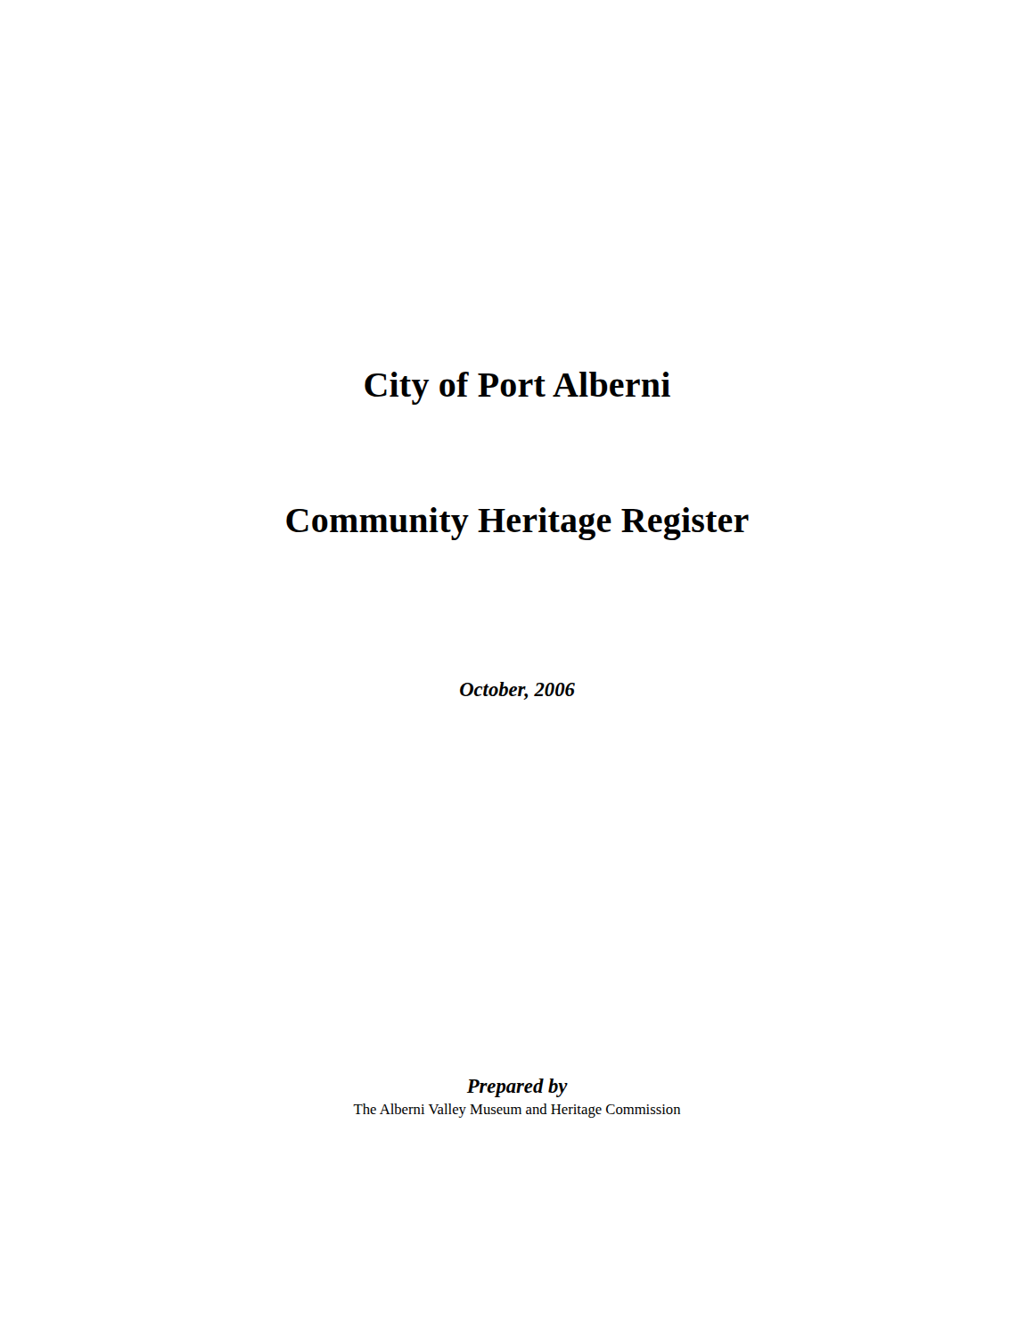City of Port Alberni
Community Heritage Register
October, 2006
Prepared by The Alberni Valley Museum and Heritage Commission